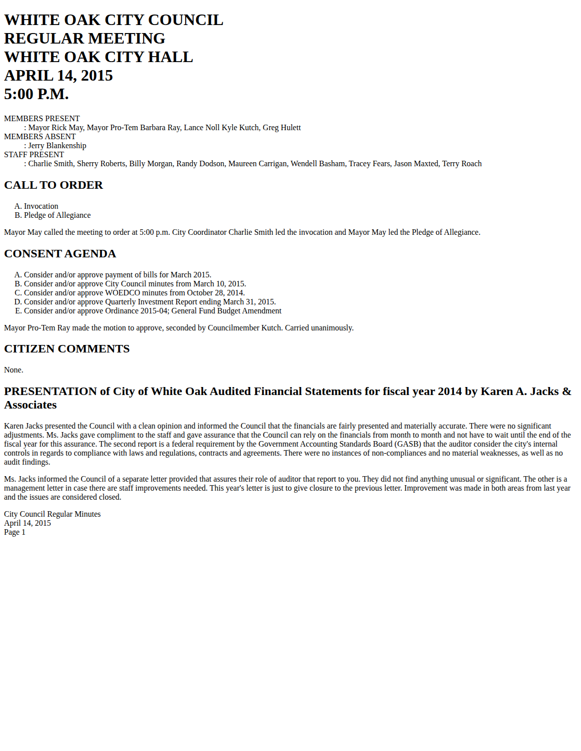WHITE OAK CITY COUNCIL
REGULAR MEETING
WHITE OAK CITY HALL
APRIL 14, 2015
5:00 P.M.
MEMBERS PRESENT
: Mayor Rick May, Mayor Pro-Tem Barbara Ray, Lance Noll Kyle Kutch, Greg Hulett
MEMBERS ABSENT
: Jerry Blankenship
STAFF PRESENT
: Charlie Smith, Sherry Roberts, Billy Morgan, Randy Dodson, Maureen Carrigan, Wendell Basham, Tracey Fears, Jason Maxted, Terry Roach
CALL TO ORDER
Invocation
Pledge of Allegiance
Mayor May called the meeting to order at 5:00 p.m. City Coordinator Charlie Smith led the invocation and Mayor May led the Pledge of Allegiance.
CONSENT AGENDA
Consider and/or approve payment of bills for March 2015.
Consider and/or approve City Council minutes from March 10, 2015.
Consider and/or approve WOEDCO minutes from October 28, 2014.
Consider and/or approve Quarterly Investment Report ending March 31, 2015.
Consider and/or approve Ordinance 2015-04; General Fund Budget Amendment
Mayor Pro-Tem Ray made the motion to approve, seconded by Councilmember Kutch. Carried unanimously.
CITIZEN COMMENTS
None.
PRESENTATION of City of White Oak Audited Financial Statements for fiscal year 2014 by Karen A. Jacks & Associates
Karen Jacks presented the Council with a clean opinion and informed the Council that the financials are fairly presented and materially accurate. There were no significant adjustments. Ms. Jacks gave compliment to the staff and gave assurance that the Council can rely on the financials from month to month and not have to wait until the end of the fiscal year for this assurance. The second report is a federal requirement by the Government Accounting Standards Board (GASB) that the auditor consider the city's internal controls in regards to compliance with laws and regulations, contracts and agreements. There were no instances of non-compliances and no material weaknesses, as well as no audit findings.
Ms. Jacks informed the Council of a separate letter provided that assures their role of auditor that report to you. They did not find anything unusual or significant. The other is a management letter in case there are staff improvements needed. This year's letter is just to give closure to the previous letter. Improvement was made in both areas from last year and the issues are considered closed.
City Council Regular Minutes
April 14, 2015
Page 1